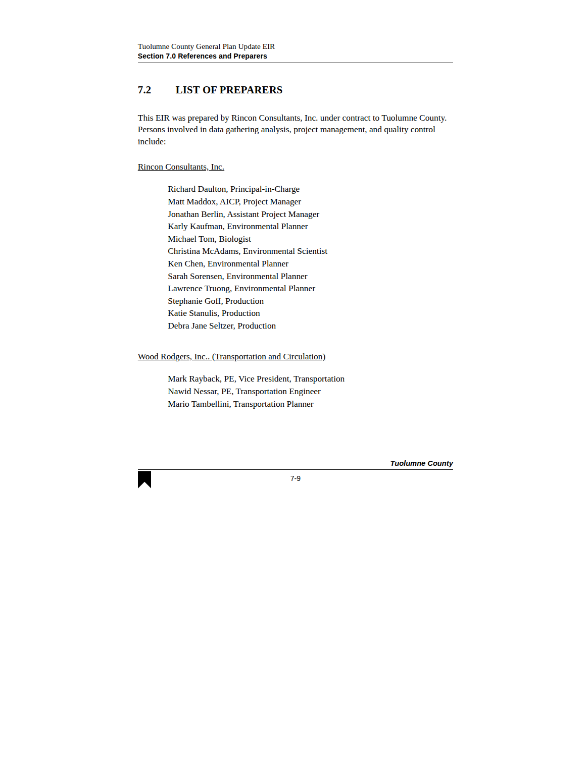Tuolumne County General Plan Update EIR
Section 7.0 References and Preparers
7.2 LIST OF PREPARERS
This EIR was prepared by Rincon Consultants, Inc. under contract to Tuolumne County. Persons involved in data gathering analysis, project management, and quality control include:
Rincon Consultants, Inc.
Richard Daulton, Principal-in-Charge
Matt Maddox, AICP, Project Manager
Jonathan Berlin, Assistant Project Manager
Karly Kaufman, Environmental Planner
Michael Tom, Biologist
Christina McAdams, Environmental Scientist
Ken Chen, Environmental Planner
Sarah Sorensen, Environmental Planner
Lawrence Truong, Environmental Planner
Stephanie Goff, Production
Katie Stanulis, Production
Debra Jane Seltzer, Production
Wood Rodgers, Inc.. (Transportation and Circulation)
Mark Rayback, PE, Vice President, Transportation
Nawid Nessar, PE, Transportation Engineer
Mario Tambellini, Transportation Planner
Tuolumne County
7-9